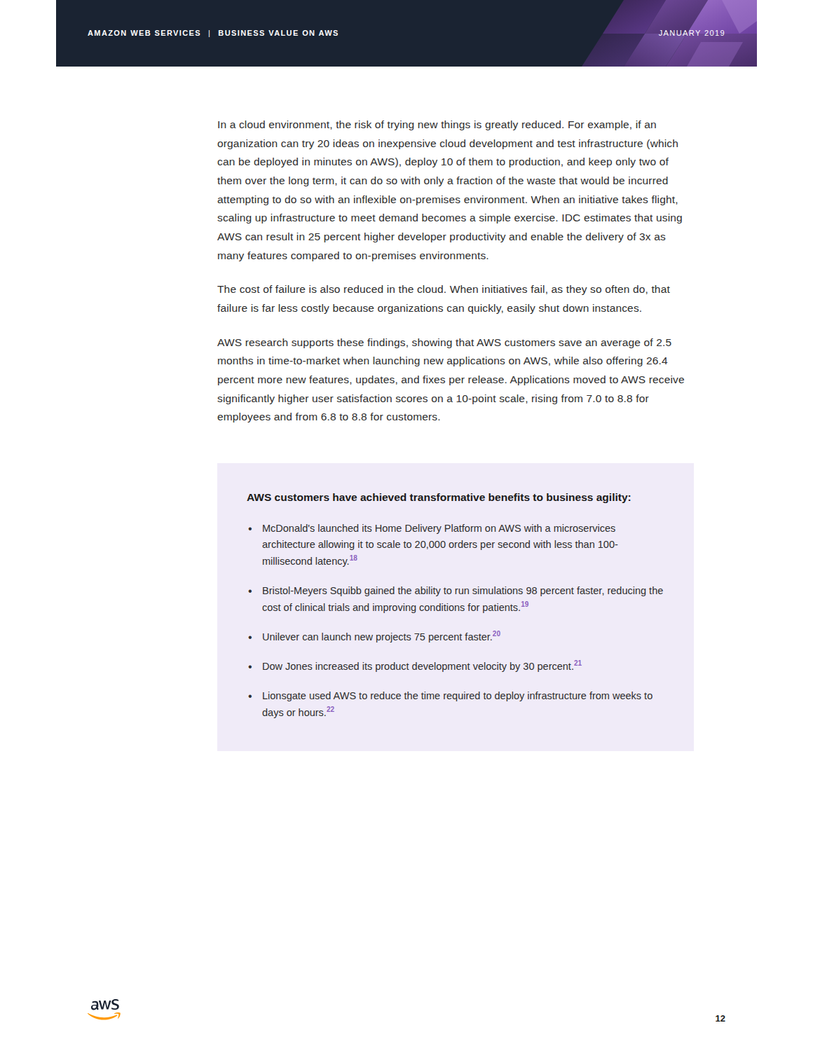Amazon Web Services|Business Value on AWS
January 2019
In a cloud environment, the risk of trying new things is greatly reduced. For example, if an organization can try 20 ideas on inexpensive cloud development and test infrastructure (which can be deployed in minutes on AWS), deploy 10 of them to production, and keep only two of them over the long term, it can do so with only a fraction of the waste that would be incurred attempting to do so with an inflexible on-premises environment. When an initiative takes flight, scaling up infrastructure to meet demand becomes a simple exercise. IDC estimates that using AWS can result in 25 percent higher developer productivity and enable the delivery of 3x as many features compared to on-premises environments.
The cost of failure is also reduced in the cloud. When initiatives fail, as they so often do, that failure is far less costly because organizations can quickly, easily shut down instances.
AWS research supports these findings, showing that AWS customers save an average of 2.5 months in time-to-market when launching new applications on AWS, while also offering 26.4 percent more new features, updates, and fixes per release. Applications moved to AWS receive significantly higher user satisfaction scores on a 10-point scale, rising from 7.0 to 8.8 for employees and from 6.8 to 8.8 for customers.
AWS customers have achieved transformative benefits to business agility:
McDonald's launched its Home Delivery Platform on AWS with a microservices architecture allowing it to scale to 20,000 orders per second with less than 100-millisecond latency.18
Bristol-Meyers Squibb gained the ability to run simulations 98 percent faster, reducing the cost of clinical trials and improving conditions for patients.19
Unilever can launch new projects 75 percent faster.20
Dow Jones increased its product development velocity by 30 percent.21
Lionsgate used AWS to reduce the time required to deploy infrastructure from weeks to days or hours.22
12